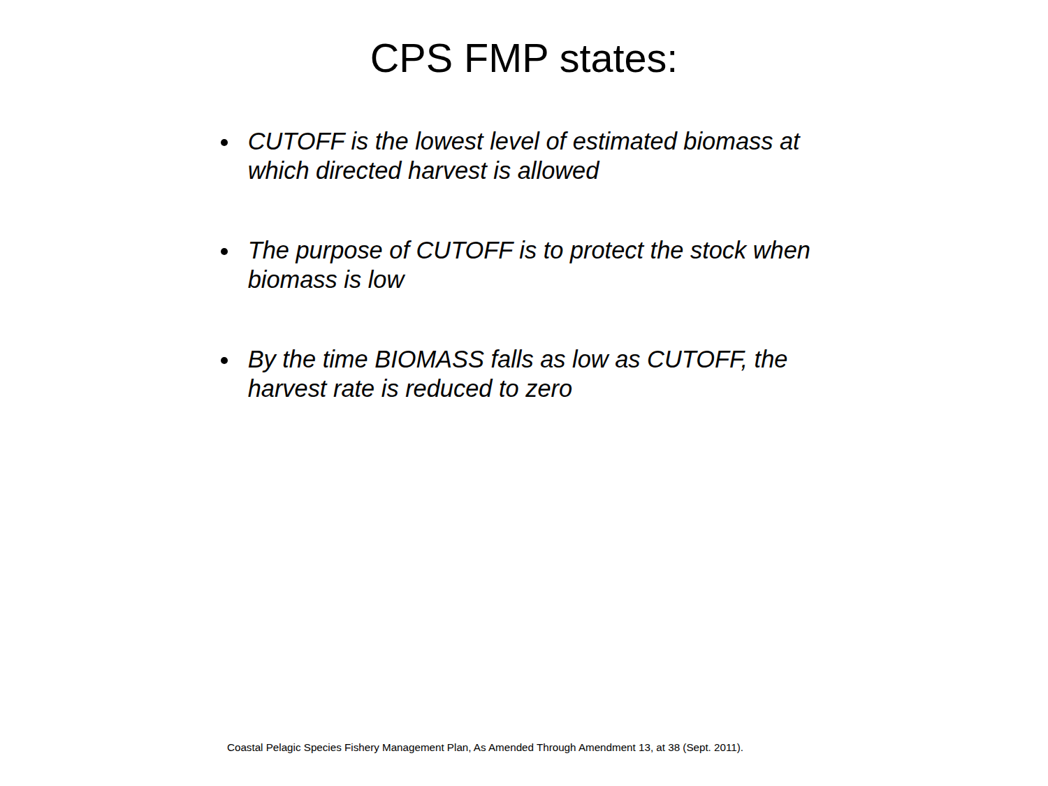CPS FMP states:
CUTOFF is the lowest level of estimated biomass at which directed harvest is allowed
The purpose of CUTOFF is to protect the stock when biomass is low
By the time BIOMASS falls as low as CUTOFF, the harvest rate is reduced to zero
Coastal Pelagic Species Fishery Management Plan, As Amended Through Amendment 13, at 38 (Sept. 2011).